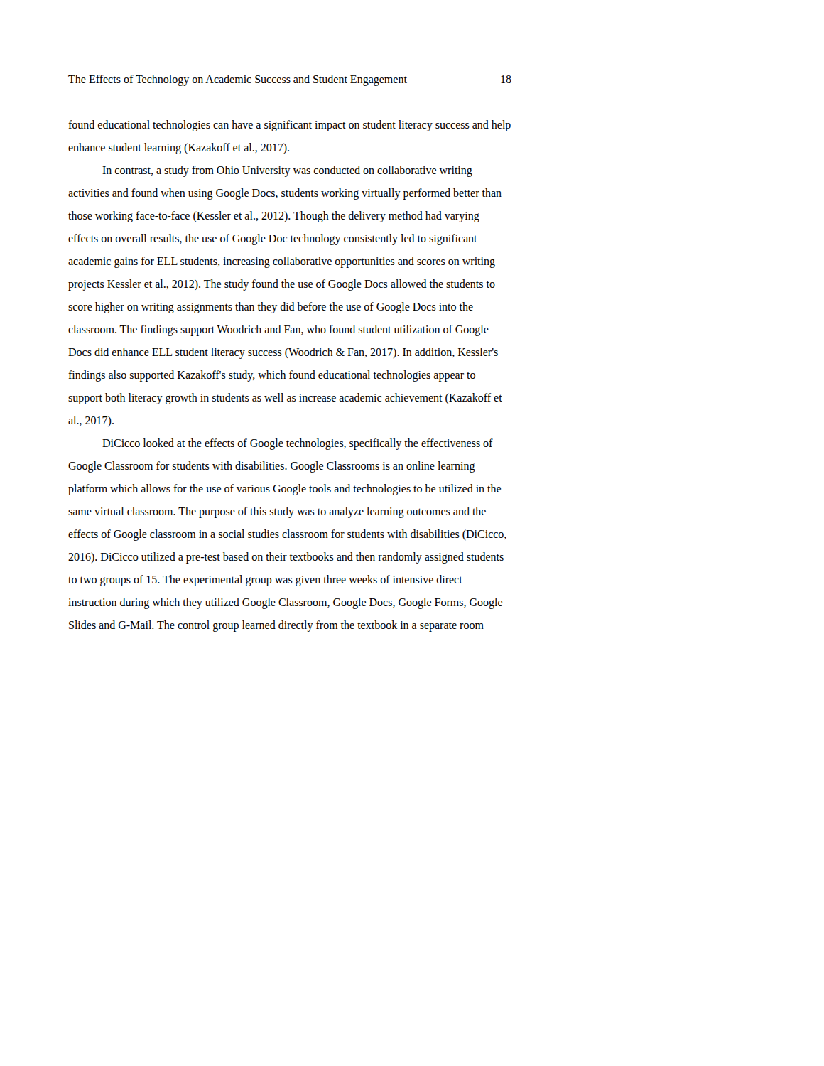The Effects of Technology on Academic Success and Student Engagement 18
found educational technologies can have a significant impact on student literacy success and help enhance student learning (Kazakoff et al., 2017).
In contrast, a study from Ohio University was conducted on collaborative writing activities and found when using Google Docs, students working virtually performed better than those working face-to-face (Kessler et al., 2012). Though the delivery method had varying effects on overall results, the use of Google Doc technology consistently led to significant academic gains for ELL students, increasing collaborative opportunities and scores on writing projects Kessler et al., 2012). The study found the use of Google Docs allowed the students to score higher on writing assignments than they did before the use of Google Docs into the classroom. The findings support Woodrich and Fan, who found student utilization of Google Docs did enhance ELL student literacy success (Woodrich & Fan, 2017). In addition, Kessler's findings also supported Kazakoff's study, which found educational technologies appear to support both literacy growth in students as well as increase academic achievement (Kazakoff et al., 2017).
DiCicco looked at the effects of Google technologies, specifically the effectiveness of Google Classroom for students with disabilities. Google Classrooms is an online learning platform which allows for the use of various Google tools and technologies to be utilized in the same virtual classroom. The purpose of this study was to analyze learning outcomes and the effects of Google classroom in a social studies classroom for students with disabilities (DiCicco, 2016). DiCicco utilized a pre-test based on their textbooks and then randomly assigned students to two groups of 15. The experimental group was given three weeks of intensive direct instruction during which they utilized Google Classroom, Google Docs, Google Forms, Google Slides and G-Mail. The control group learned directly from the textbook in a separate room